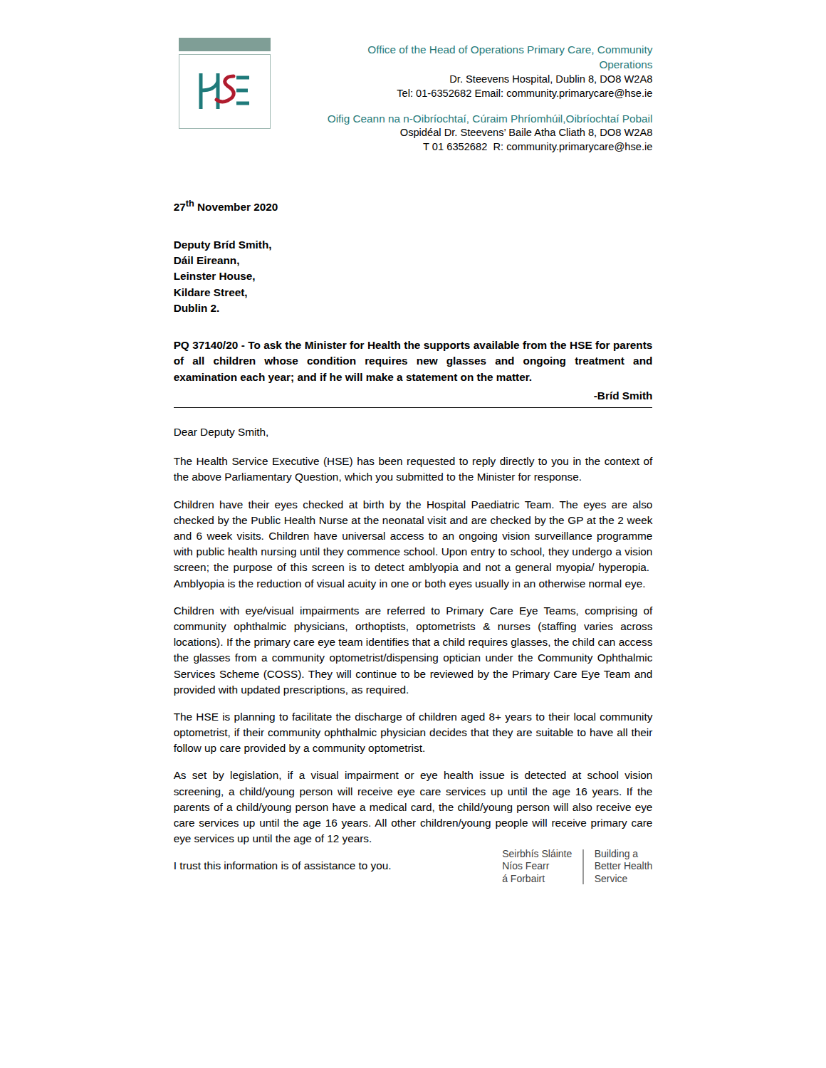Office of the Head of Operations Primary Care, Community Operations
Dr. Steevens Hospital, Dublin 8, DO8 W2A8
Tel: 01-6352682 Email: community.primarycare@hse.ie
Oifig Ceann na n-Oibríochtaí, Cúraim Phríomhúil,Oibríochtaí Pobail
Ospidéal Dr. Steevens’ Baile Atha Cliath 8, DO8 W2A8
T 01 6352682 R: community.primarycare@hse.ie
27th November 2020
Deputy Bríd Smith,
Dáil Eireann,
Leinster House,
Kildare Street,
Dublin 2.
PQ 37140/20 - To ask the Minister for Health the supports available from the HSE for parents of all children whose condition requires new glasses and ongoing treatment and examination each year; and if he will make a statement on the matter.
-Bríd Smith
Dear Deputy Smith,
The Health Service Executive (HSE) has been requested to reply directly to you in the context of the above Parliamentary Question, which you submitted to the Minister for response.
Children have their eyes checked at birth by the Hospital Paediatric Team. The eyes are also checked by the Public Health Nurse at the neonatal visit and are checked by the GP at the 2 week and 6 week visits. Children have universal access to an ongoing vision surveillance programme with public health nursing until they commence school. Upon entry to school, they undergo a vision screen; the purpose of this screen is to detect amblyopia and not a general myopia/ hyperopia. Amblyopia is the reduction of visual acuity in one or both eyes usually in an otherwise normal eye.
Children with eye/visual impairments are referred to Primary Care Eye Teams, comprising of community ophthalmic physicians, orthoptists, optometrists & nurses (staffing varies across locations). If the primary care eye team identifies that a child requires glasses, the child can access the glasses from a community optometrist/dispensing optician under the Community Ophthalmic Services Scheme (COSS). They will continue to be reviewed by the Primary Care Eye Team and provided with updated prescriptions, as required.
The HSE is planning to facilitate the discharge of children aged 8+ years to their local community optometrist, if their community ophthalmic physician decides that they are suitable to have all their follow up care provided by a community optometrist.
As set by legislation, if a visual impairment or eye health issue is detected at school vision screening, a child/young person will receive eye care services up until the age 16 years. If the parents of a child/young person have a medical card, the child/young person will also receive eye care services up until the age 16 years. All other children/young people will receive primary care eye services up until the age of 12 years.
I trust this information is of assistance to you.
Seirbhís Sláinte
Níos Fearr
á Forbairt
Building a
Better Health
Service